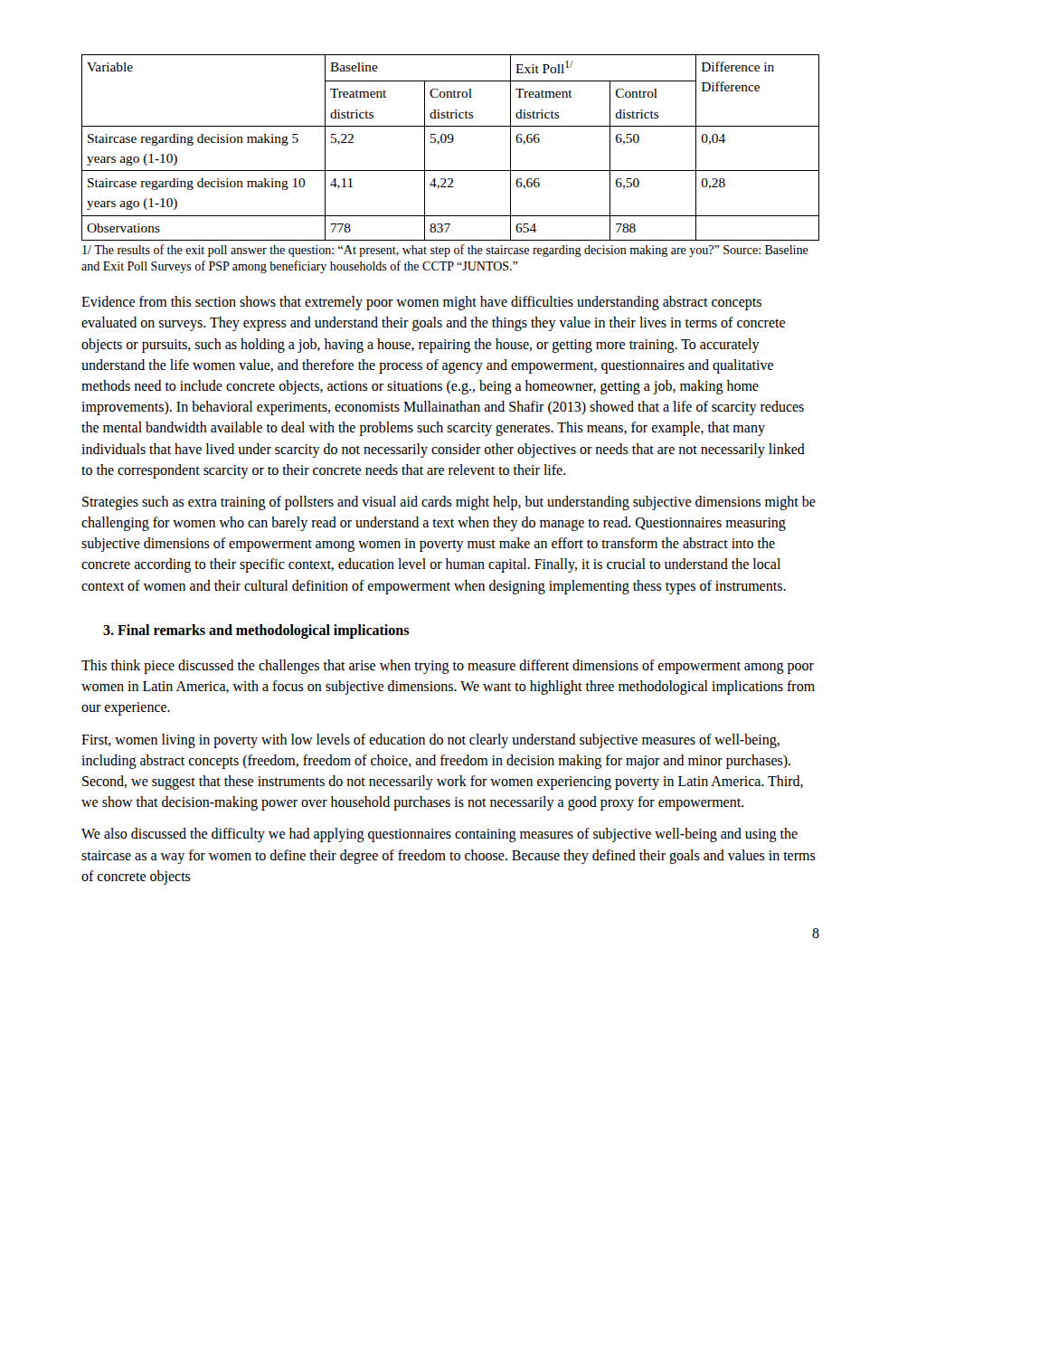| Variable | Baseline | Exit Poll 1/ | Difference in Difference |
| Treatment districts | Control districts | Treatment districts | Control districts |
| Staircase regarding decision making 5 years ago (1-10) | 5,22 | 5,09 | 6,66 | 6,50 | 0,04 |
| Staircase regarding decision making 10 years ago (1-10) | 4,11 | 4,22 | 6,66 | 6,50 | 0,28 |
| Observations | 778 | 837 | 654 | 788 | |
1/ The results of the exit poll answer the question: “At present, what step of the staircase regarding decision making are you?” Source: Baseline and Exit Poll Surveys of PSP among beneficiary households of the CCTP “JUNTOS.”
Evidence from this section shows that extremely poor women might have difficulties understanding abstract concepts evaluated on surveys. They express and understand their goals and the things they value in their lives in terms of concrete objects or pursuits, such as holding a job, having a house, repairing the house, or getting more training. To accurately understand the life women value, and therefore the process of agency and empowerment, questionnaires and qualitative methods need to include concrete objects, actions or situations (e.g., being a homeowner, getting a job, making home improvements). In behavioral experiments, economists Mullainathan and Shafir (2013) showed that a life of scarcity reduces the mental bandwidth available to deal with the problems such scarcity generates. This means, for example, that many individuals that have lived under scarcity do not necessarily consider other objectives or needs that are not necessarily linked to the correspondent scarcity or to their concrete needs that are relevent to their life.
Strategies such as extra training of pollsters and visual aid cards might help, but understanding subjective dimensions might be challenging for women who can barely read or understand a text when they do manage to read. Questionnaires measuring subjective dimensions of empowerment among women in poverty must make an effort to transform the abstract into the concrete according to their specific context, education level or human capital. Finally, it is crucial to understand the local context of women and their cultural definition of empowerment when designing implementing thess types of instruments.
Final remarks and methodological implications
This think piece discussed the challenges that arise when trying to measure different dimensions of empowerment among poor women in Latin America, with a focus on subjective dimensions. We want to highlight three methodological implications from our experience.
First, women living in poverty with low levels of education do not clearly understand subjective measures of well-being, including abstract concepts (freedom, freedom of choice, and freedom in decision making for major and minor purchases). Second, we suggest that these instruments do not necessarily work for women experiencing poverty in Latin America. Third, we show that decision-making power over household purchases is not necessarily a good proxy for empowerment.
We also discussed the difficulty we had applying questionnaires containing measures of subjective well-being and using the staircase as a way for women to define their degree of freedom to choose. Because they defined their goals and values in terms of concrete objects
8